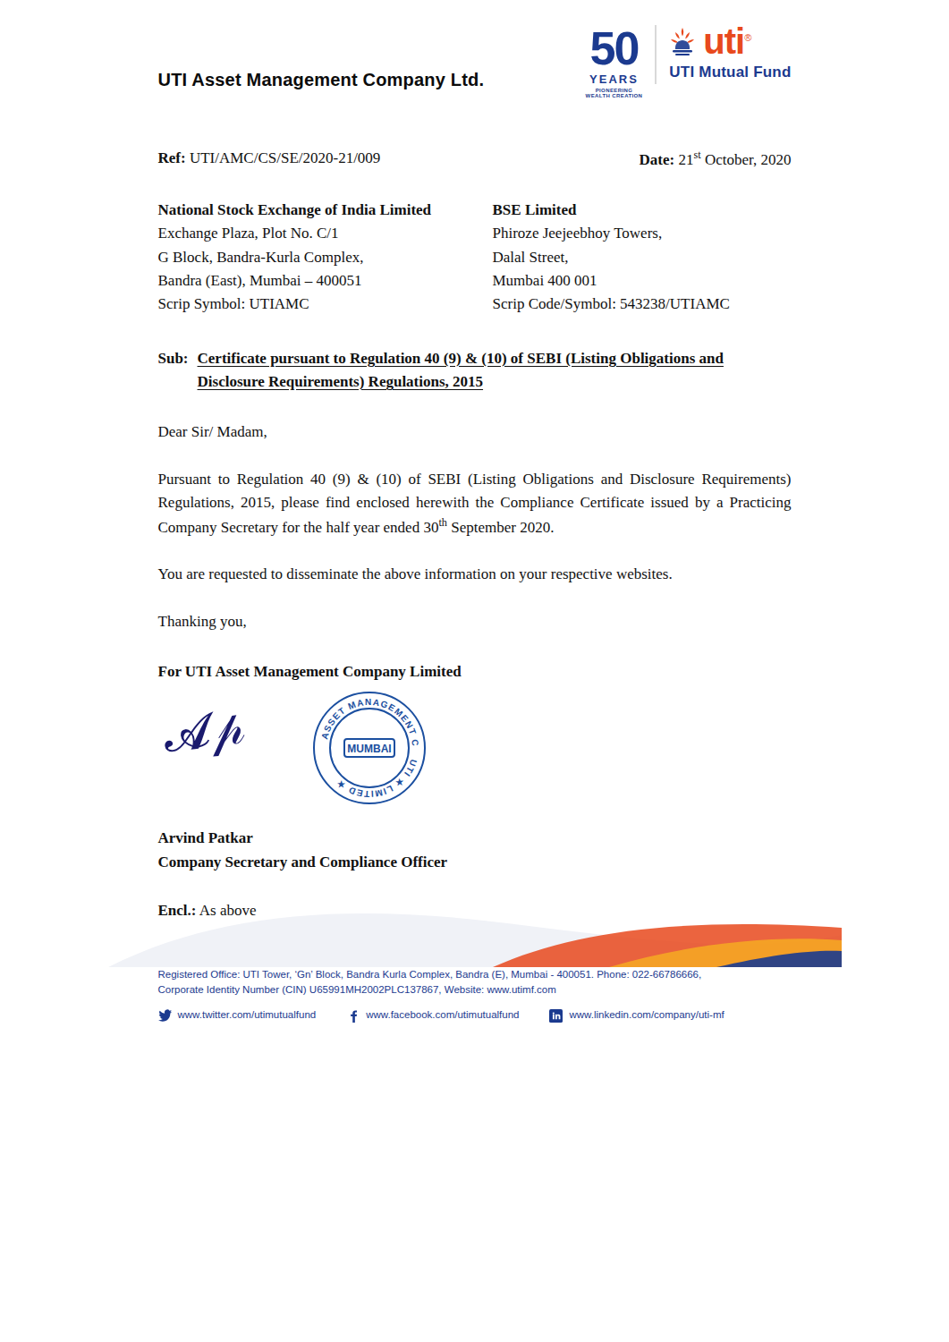UTI Asset Management Company Ltd.
50 YEARS PIONEERING
WEALTH CREATION
uti®
UTI Mutual Fund
Ref: UTI/AMC/CS/SE/2020-21/009
Date: 21st October, 2020
National Stock Exchange of India Limited
Exchange Plaza, Plot No. C/1
G Block, Bandra-Kurla Complex,
Bandra (East), Mumbai – 400051
Scrip Symbol: UTIAMC
BSE Limited
Phiroze Jeejeebhoy Towers,
Dalal Street,
Mumbai 400 001
Scrip Code/Symbol: 543238/UTIAMC
Sub:
Certificate pursuant to Regulation 40 (9) & (10) of SEBI (Listing Obligations and Disclosure Requirements) Regulations, 2015
Dear Sir/ Madam,
Pursuant to Regulation 40 (9) & (10) of SEBI (Listing Obligations and Disclosure Requirements) Regulations, 2015, please find enclosed herewith the Compliance Certificate issued by a Practicing Company Secretary for the half year ended 30th September 2020.
You are requested to disseminate the above information on your respective websites.
Thanking you,
For UTI Asset Management Company Limited
𝓐𝓅
ASSET MANAGEMENT COMPANY UTI ★ LIMITED ★ MUMBAI
Arvind Patkar
Company Secretary and Compliance Officer
Encl.: As above
Registered Office: UTI Tower, ‘Gn’ Block, Bandra Kurla Complex, Bandra (E), Mumbai - 400051. Phone: 022-66786666,
Corporate Identity Number (CIN) U65991MH2002PLC137867, Website: www.utimf.com
www.twitter.com/utimutualfund
www.facebook.com/utimutualfund
www.linkedin.com/company/uti-mf